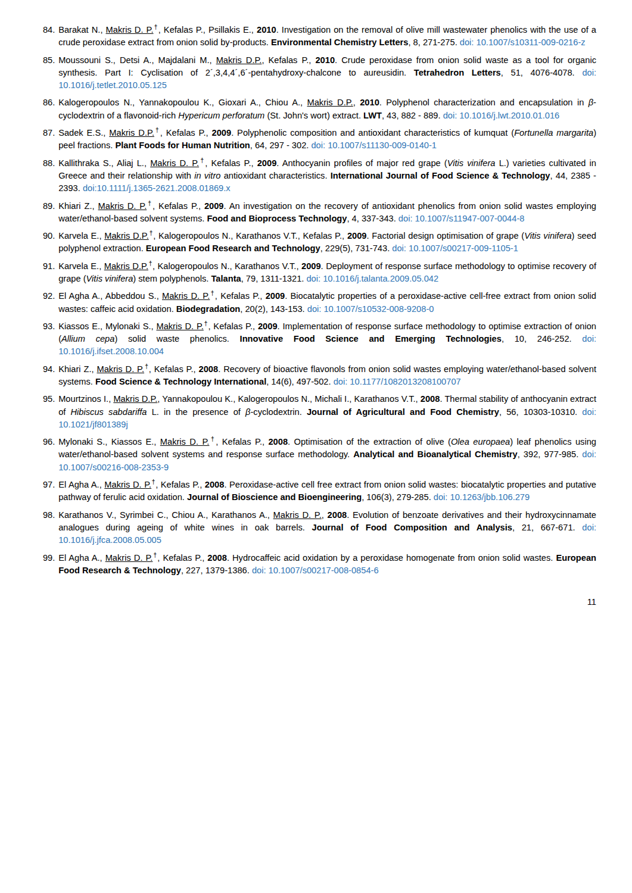84. Barakat N., Makris D. P.†, Kefalas P., Psillakis E., 2010. Investigation on the removal of olive mill wastewater phenolics with the use of a crude peroxidase extract from onion solid by-products. Environmental Chemistry Letters, 8, 271-275. doi: 10.1007/s10311-009-0216-z
85. Moussouni S., Detsi A., Majdalani M., Makris D.P., Kefalas P., 2010. Crude peroxidase from onion solid waste as a tool for organic synthesis. Part I: Cyclisation of 2´,3,4,4´,6´-pentahydroxy-chalcone to aureusidin. Tetrahedron Letters, 51, 4076-4078. doi: 10.1016/j.tetlet.2010.05.125
86. Kalogeropoulos N., Yannakopoulou K., Gioxari A., Chiou A., Makris D.P., 2010. Polyphenol characterization and encapsulation in β-cyclodextrin of a flavonoid-rich Hypericum perforatum (St. John's wort) extract. LWT, 43, 882 - 889. doi: 10.1016/j.lwt.2010.01.016
87. Sadek E.S., Makris D.P.†, Kefalas P., 2009. Polyphenolic composition and antioxidant characteristics of kumquat (Fortunella margarita) peel fractions. Plant Foods for Human Nutrition, 64, 297 - 302. doi: 10.1007/s11130-009-0140-1
88. Kallithraka S., Aliaj L., Makris D. P.†, Kefalas P., 2009. Anthocyanin profiles of major red grape (Vitis vinifera L.) varieties cultivated in Greece and their relationship with in vitro antioxidant characteristics. International Journal of Food Science & Technology, 44, 2385 - 2393. doi:10.1111/j.1365-2621.2008.01869.x
89. Khiari Z., Makris D. P.†, Kefalas P., 2009. An investigation on the recovery of antioxidant phenolics from onion solid wastes employing water/ethanol-based solvent systems. Food and Bioprocess Technology, 4, 337-343. doi: 10.1007/s11947-007-0044-8
90. Karvela E., Makris D.P.†, Kalogeropoulos N., Karathanos V.T., Kefalas P., 2009. Factorial design optimisation of grape (Vitis vinifera) seed polyphenol extraction. European Food Research and Technology, 229(5), 731-743. doi: 10.1007/s00217-009-1105-1
91. Karvela E., Makris D.P.†, Kalogeropoulos N., Karathanos V.T., 2009. Deployment of response surface methodology to optimise recovery of grape (Vitis vinifera) stem polyphenols. Talanta, 79, 1311-1321. doi: 10.1016/j.talanta.2009.05.042
92. El Agha A., Abbeddou S., Makris D. P.†, Kefalas P., 2009. Biocatalytic properties of a peroxidase-active cell-free extract from onion solid wastes: caffeic acid oxidation. Biodegradation, 20(2), 143-153. doi: 10.1007/s10532-008-9208-0
93. Kiassos E., Mylonaki S., Makris D. P.†, Kefalas P., 2009. Implementation of response surface methodology to optimise extraction of onion (Allium cepa) solid waste phenolics. Innovative Food Science and Emerging Technologies, 10, 246-252. doi: 10.1016/j.ifset.2008.10.004
94. Khiari Z., Makris D. P.†, Kefalas P., 2008. Recovery of bioactive flavonols from onion solid wastes employing water/ethanol-based solvent systems. Food Science & Technology International, 14(6), 497-502. doi: 10.1177/1082013208100707
95. Mourtzinos I., Makris D.P., Yannakopoulou K., Kalogeropoulos N., Michali I., Karathanos V.T., 2008. Thermal stability of anthocyanin extract of Hibiscus sabdariffa L. in the presence of β-cyclodextrin. Journal of Agricultural and Food Chemistry, 56, 10303-10310. doi: 10.1021/jf801389j
96. Mylonaki S., Kiassos E., Makris D. P.†, Kefalas P., 2008. Optimisation of the extraction of olive (Olea europaea) leaf phenolics using water/ethanol-based solvent systems and response surface methodology. Analytical and Bioanalytical Chemistry, 392, 977-985. doi: 10.1007/s00216-008-2353-9
97. El Agha A., Makris D. P.†, Kefalas P., 2008. Peroxidase-active cell free extract from onion solid wastes: biocatalytic properties and putative pathway of ferulic acid oxidation. Journal of Bioscience and Bioengineering, 106(3), 279-285. doi: 10.1263/jbb.106.279
98. Karathanos V., Syrimbei C., Chiou A., Karathanos A., Makris D. P., 2008. Evolution of benzoate derivatives and their hydroxycinnamate analogues during ageing of white wines in oak barrels. Journal of Food Composition and Analysis, 21, 667-671. doi: 10.1016/j.jfca.2008.05.005
99. El Agha A., Makris D. P.†, Kefalas P., 2008. Hydrocaffeic acid oxidation by a peroxidase homogenate from onion solid wastes. European Food Research & Technology, 227, 1379-1386. doi: 10.1007/s00217-008-0854-6
11